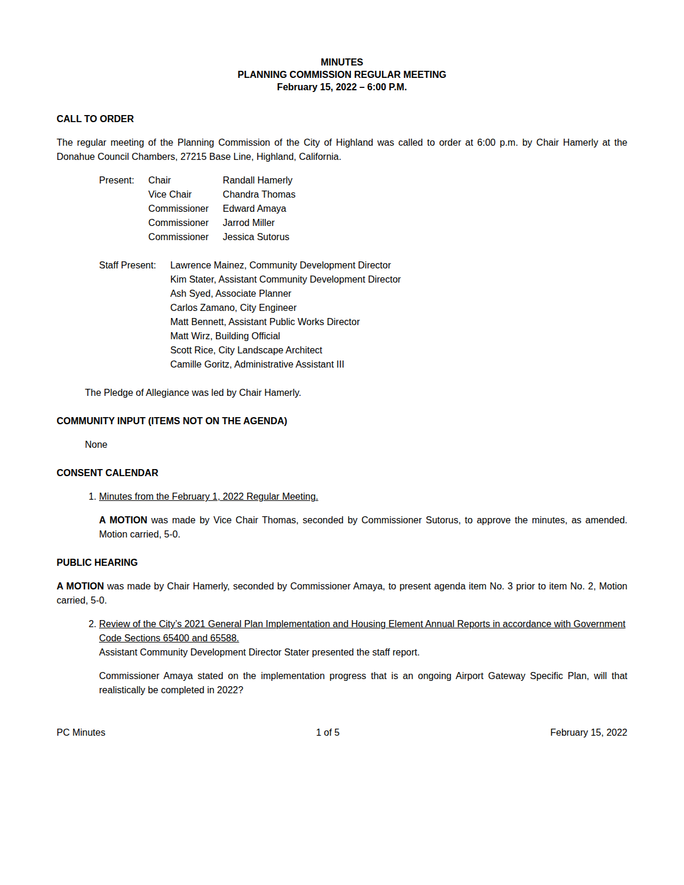MINUTES
PLANNING COMMISSION REGULAR MEETING
February 15, 2022 – 6:00 P.M.
Call to Order
The regular meeting of the Planning Commission of the City of Highland was called to order at 6:00 p.m. by Chair Hamerly at the Donahue Council Chambers, 27215 Base Line, Highland, California.
| Present: | Chair | Randall Hamerly |
| | Vice Chair | Chandra Thomas |
| | Commissioner | Edward Amaya |
| | Commissioner | Jarrod Miller |
| | Commissioner | Jessica Sutorus |
| Staff Present: | Lawrence Mainez, Community Development Director Kim Stater, Assistant Community Development Director Ash Syed, Associate Planner Carlos Zamano, City Engineer Matt Bennett, Assistant Public Works Director Matt Wirz, Building Official Scott Rice, City Landscape Architect Camille Goritz, Administrative Assistant III |
The Pledge of Allegiance was led by Chair Hamerly.
Community Input (Items Not on the Agenda)
None
Consent Calendar
Minutes from the February 1, 2022 Regular Meeting.
A MOTION was made by Vice Chair Thomas, seconded by Commissioner Sutorus, to approve the minutes, as amended. Motion carried, 5-0.
Public Hearing
A MOTION was made by Chair Hamerly, seconded by Commissioner Amaya, to present agenda item No. 3 prior to item No. 2, Motion carried, 5-0.
Review of the City’s 2021 General Plan Implementation and Housing Element Annual Reports in accordance with Government Code Sections 65400 and 65588.
Assistant Community Development Director Stater presented the staff report.
Commissioner Amaya stated on the implementation progress that is an ongoing Airport Gateway Specific Plan, will that realistically be completed in 2022?
PC Minutes 1 of 5 February 15, 2022